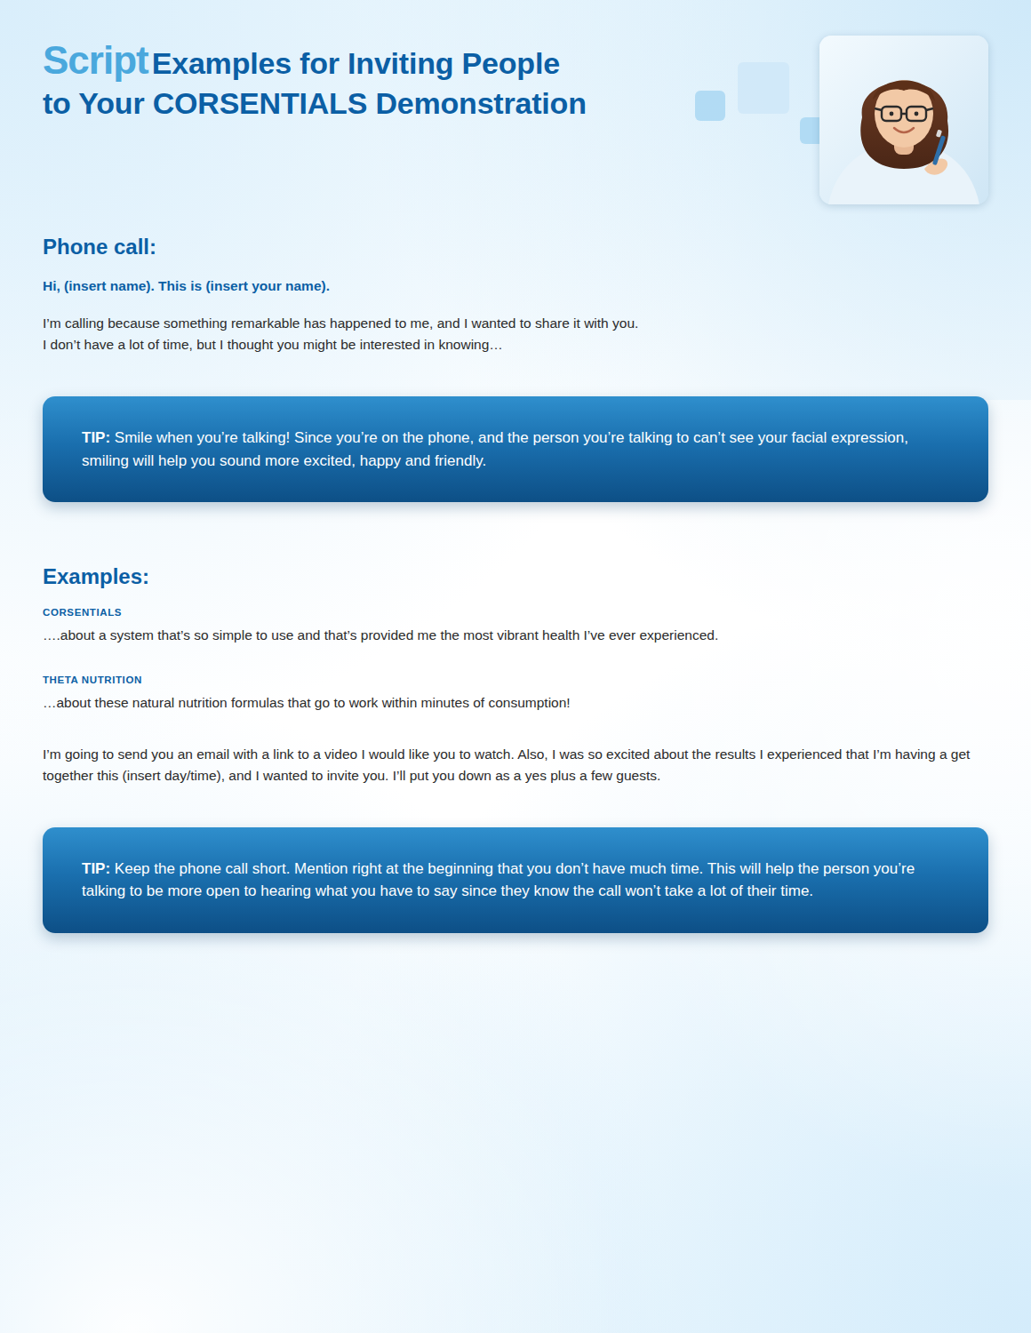Script Examples for Inviting People
to Your CORSENTIALS Demonstration
Phone call:
Hi, (insert name). This is (insert your name).
I’m calling because something remarkable has happened to me, and I wanted to share it with you.
I don’t have a lot of time, but I thought you might be interested in knowing…
TIP: Smile when you’re talking! Since you’re on the phone, and the person you’re talking to can’t see your facial expression, smiling will help you sound more excited, happy and friendly.
Examples:
CORSENTIALS
….about a system that’s so simple to use and that’s provided me the most vibrant health I’ve ever experienced.
THETA NUTRITION
…about these natural nutrition formulas that go to work within minutes of consumption!
I’m going to send you an email with a link to a video I would like you to watch. Also, I was so excited about the results I experienced that I’m having a get together this (insert day/time), and I wanted to invite you. I’ll put you down as a yes plus a few guests.
TIP: Keep the phone call short. Mention right at the beginning that you don’t have much time. This will help the person you’re talking to be more open to hearing what you have to say since they know the call won’t take a lot of their time.